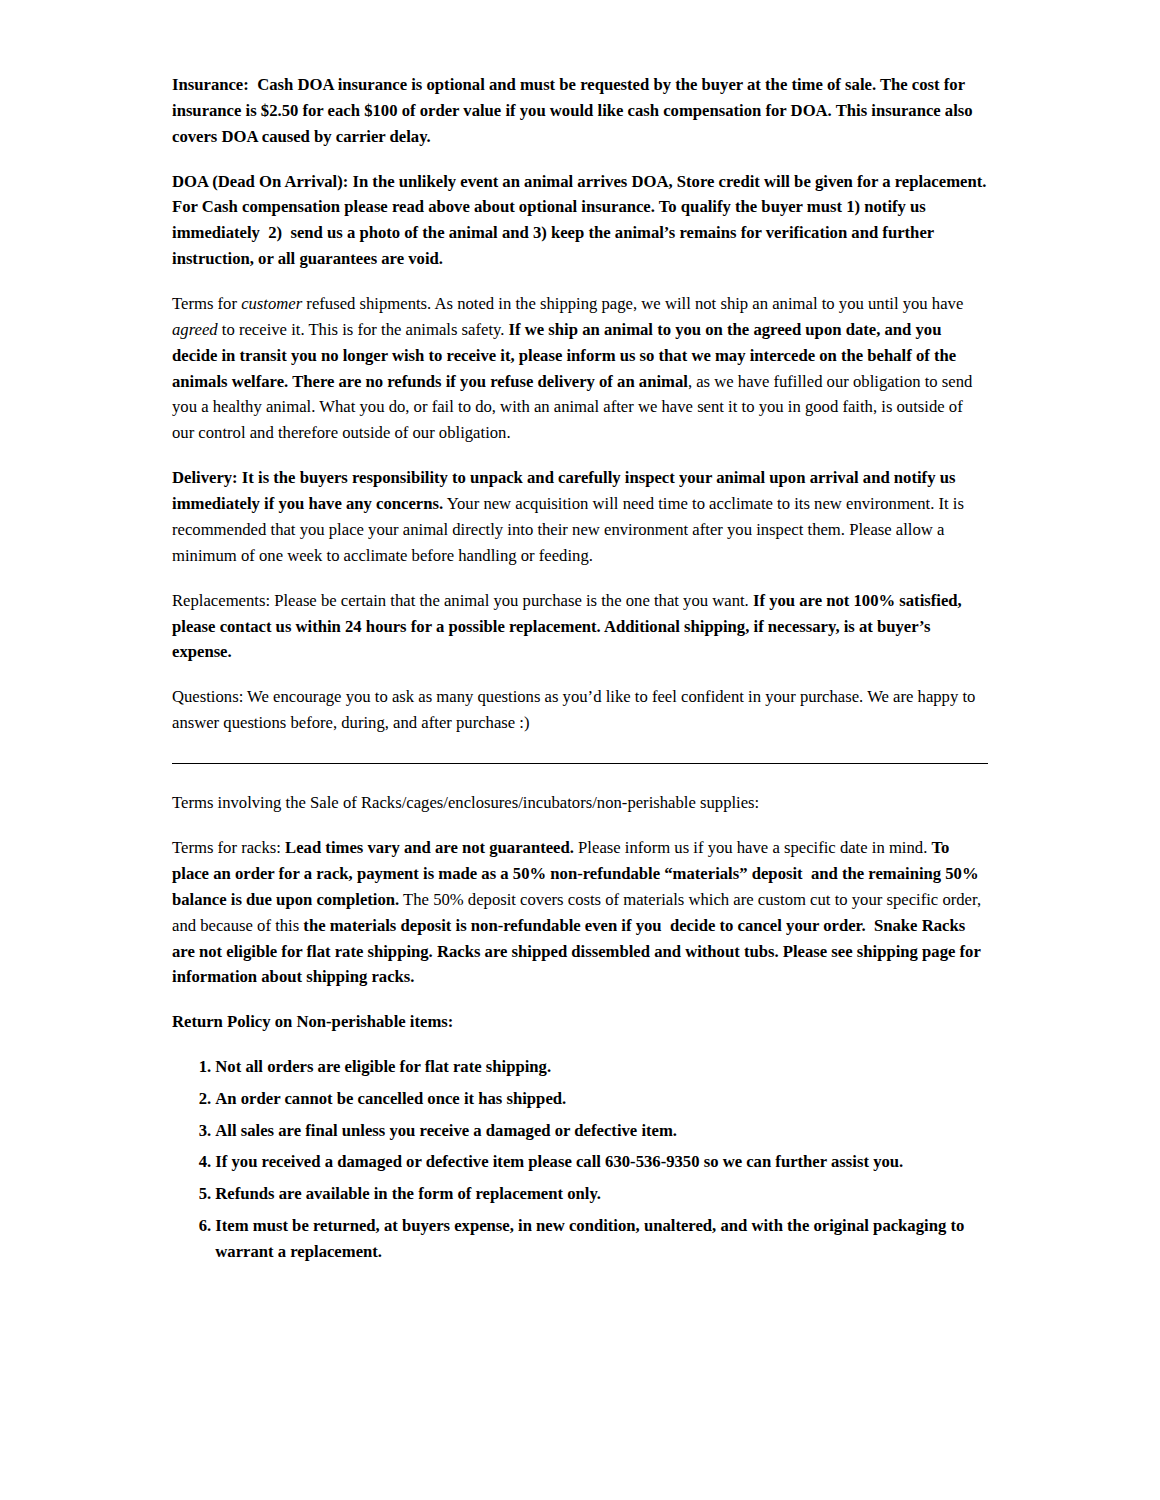Insurance: Cash DOA insurance is optional and must be requested by the buyer at the time of sale. The cost for insurance is $2.50 for each $100 of order value if you would like cash compensation for DOA. This insurance also covers DOA caused by carrier delay.
DOA (Dead On Arrival): In the unlikely event an animal arrives DOA, Store credit will be given for a replacement. For Cash compensation please read above about optional insurance. To qualify the buyer must 1) notify us immediately 2) send us a photo of the animal and 3) keep the animal’s remains for verification and further instruction, or all guarantees are void.
Terms for customer refused shipments. As noted in the shipping page, we will not ship an animal to you until you have agreed to receive it. This is for the animals safety. If we ship an animal to you on the agreed upon date, and you decide in transit you no longer wish to receive it, please inform us so that we may intercede on the behalf of the animals welfare. There are no refunds if you refuse delivery of an animal, as we have fufilled our obligation to send you a healthy animal. What you do, or fail to do, with an animal after we have sent it to you in good faith, is outside of our control and therefore outside of our obligation.
Delivery: It is the buyers responsibility to unpack and carefully inspect your animal upon arrival and notify us immediately if you have any concerns. Your new acquisition will need time to acclimate to its new environment. It is recommended that you place your animal directly into their new environment after you inspect them. Please allow a minimum of one week to acclimate before handling or feeding.
Replacements: Please be certain that the animal you purchase is the one that you want. If you are not 100% satisfied, please contact us within 24 hours for a possible replacement. Additional shipping, if necessary, is at buyer’s expense.
Questions: We encourage you to ask as many questions as you’d like to feel confident in your purchase. We are happy to answer questions before, during, and after purchase :)
Terms involving the Sale of Racks/cages/enclosures/incubators/non-perishable supplies:
Terms for racks: Lead times vary and are not guaranteed. Please inform us if you have a specific date in mind. To place an order for a rack, payment is made as a 50% non-refundable “materials” deposit and the remaining 50% balance is due upon completion. The 50% deposit covers costs of materials which are custom cut to your specific order, and because of this the materials deposit is non-refundable even if you decide to cancel your order. Snake Racks are not eligible for flat rate shipping. Racks are shipped dissembled and without tubs. Please see shipping page for information about shipping racks.
Return Policy on Non-perishable items:
Not all orders are eligible for flat rate shipping.
An order cannot be cancelled once it has shipped.
All sales are final unless you receive a damaged or defective item.
If you received a damaged or defective item please call 630-536-9350 so we can further assist you.
Refunds are available in the form of replacement only.
Item must be returned, at buyers expense, in new condition, unaltered, and with the original packaging to warrant a replacement.